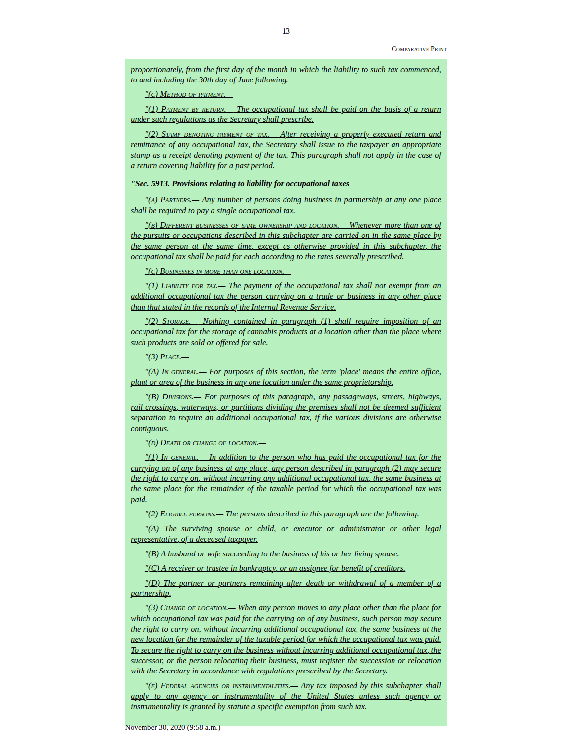13
Comparative Print
proportionately, from the first day of the month in which the liability to such tax commenced, to and including the 30th day of June following.
"(c) Method of payment.—
"(1) Payment by return.— The occupational tax shall be paid on the basis of a return under such regulations as the Secretary shall prescribe.
"(2) Stamp denoting payment of tax.— After receiving a properly executed return and remittance of any occupational tax, the Secretary shall issue to the taxpayer an appropriate stamp as a receipt denoting payment of the tax. This paragraph shall not apply in the case of a return covering liability for a past period.
"Sec. 5913. Provisions relating to liability for occupational taxes
"(a) Partners.— Any number of persons doing business in partnership at any one place shall be required to pay a single occupational tax.
"(b) Different businesses of same ownership and location.— Whenever more than one of the pursuits or occupations described in this subchapter are carried on in the same place by the same person at the same time, except as otherwise provided in this subchapter, the occupational tax shall be paid for each according to the rates severally prescribed.
"(c) Businesses in more than one location.—
"(1) Liability for tax.— The payment of the occupational tax shall not exempt from an additional occupational tax the person carrying on a trade or business in any other place than that stated in the records of the Internal Revenue Service.
"(2) Storage.— Nothing contained in paragraph (1) shall require imposition of an occupational tax for the storage of cannabis products at a location other than the place where such products are sold or offered for sale.
"(3) Place.—
"(A) In general.— For purposes of this section, the term 'place' means the entire office, plant or area of the business in any one location under the same proprietorship.
"(B) Divisions.— For purposes of this paragraph, any passageways, streets, highways, rail crossings, waterways, or partitions dividing the premises shall not be deemed sufficient separation to require an additional occupational tax, if the various divisions are otherwise contiguous.
"(d) Death or change of location.—
"(1) In general.— In addition to the person who has paid the occupational tax for the carrying on of any business at any place, any person described in paragraph (2) may secure the right to carry on, without incurring any additional occupational tax, the same business at the same place for the remainder of the taxable period for which the occupational tax was paid.
"(2) Eligible persons.— The persons described in this paragraph are the following:
"(A) The surviving spouse or child, or executor or administrator or other legal representative, of a deceased taxpayer.
"(B) A husband or wife succeeding to the business of his or her living spouse.
"(C) A receiver or trustee in bankruptcy, or an assignee for benefit of creditors.
"(D) The partner or partners remaining after death or withdrawal of a member of a partnership.
"(3) Change of location.— When any person moves to any place other than the place for which occupational tax was paid for the carrying on of any business, such person may secure the right to carry on, without incurring additional occupational tax, the same business at the new location for the remainder of the taxable period for which the occupational tax was paid. To secure the right to carry on the business without incurring additional occupational tax, the successor, or the person relocating their business, must register the succession or relocation with the Secretary in accordance with regulations prescribed by the Secretary.
"(e) Federal agencies or instrumentalities.— Any tax imposed by this subchapter shall apply to any agency or instrumentality of the United States unless such agency or instrumentality is granted by statute a specific exemption from such tax.
November 30, 2020 (9:58 a.m.)